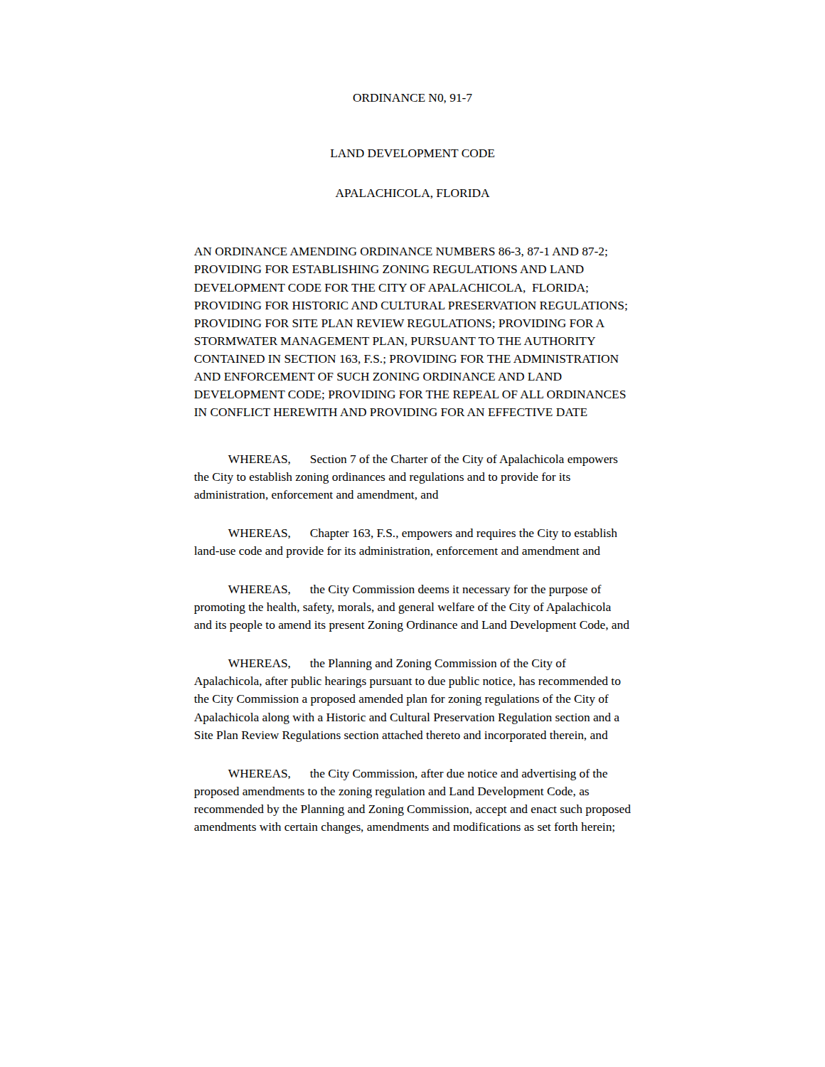ORDINANCE N0, 91-7
LAND DEVELOPMENT CODE
APALACHICOLA, FLORIDA
AN ORDINANCE AMENDING ORDINANCE NUMBERS 86-3, 87-1 AND 87-2; PROVIDING FOR ESTABLISHING ZONING REGULATIONS AND LAND DEVELOPMENT CODE FOR THE CITY OF APALACHICOLA, FLORIDA; PROVIDING FOR HISTORIC AND CULTURAL PRESERVATION REGULATIONS; PROVIDING FOR SITE PLAN REVIEW REGULATIONS; PROVIDING FOR A STORMWATER MANAGEMENT PLAN, PURSUANT TO THE AUTHORITY CONTAINED IN SECTION 163, F.S.; PROVIDING FOR THE ADMINISTRATION AND ENFORCEMENT OF SUCH ZONING ORDINANCE AND LAND DEVELOPMENT CODE; PROVIDING FOR THE REPEAL OF ALL ORDINANCES IN CONFLICT HEREWITH AND PROVIDING FOR AN EFFECTIVE DATE
WHEREAS, Section 7 of the Charter of the City of Apalachicola empowers the City to establish zoning ordinances and regulations and to provide for its administration, enforcement and amendment, and
WHEREAS, Chapter 163, F.S., empowers and requires the City to establish land-use code and provide for its administration, enforcement and amendment and
WHEREAS, the City Commission deems it necessary for the purpose of promoting the health, safety, morals, and general welfare of the City of Apalachicola and its people to amend its present Zoning Ordinance and Land Development Code, and
WHEREAS, the Planning and Zoning Commission of the City of Apalachicola, after public hearings pursuant to due public notice, has recommended to the City Commission a proposed amended plan for zoning regulations of the City of Apalachicola along with a Historic and Cultural Preservation Regulation section and a Site Plan Review Regulations section attached thereto and incorporated therein, and
WHEREAS, the City Commission, after due notice and advertising of the proposed amendments to the zoning regulation and Land Development Code, as recommended by the Planning and Zoning Commission, accept and enact such proposed amendments with certain changes, amendments and modifications as set forth herein;